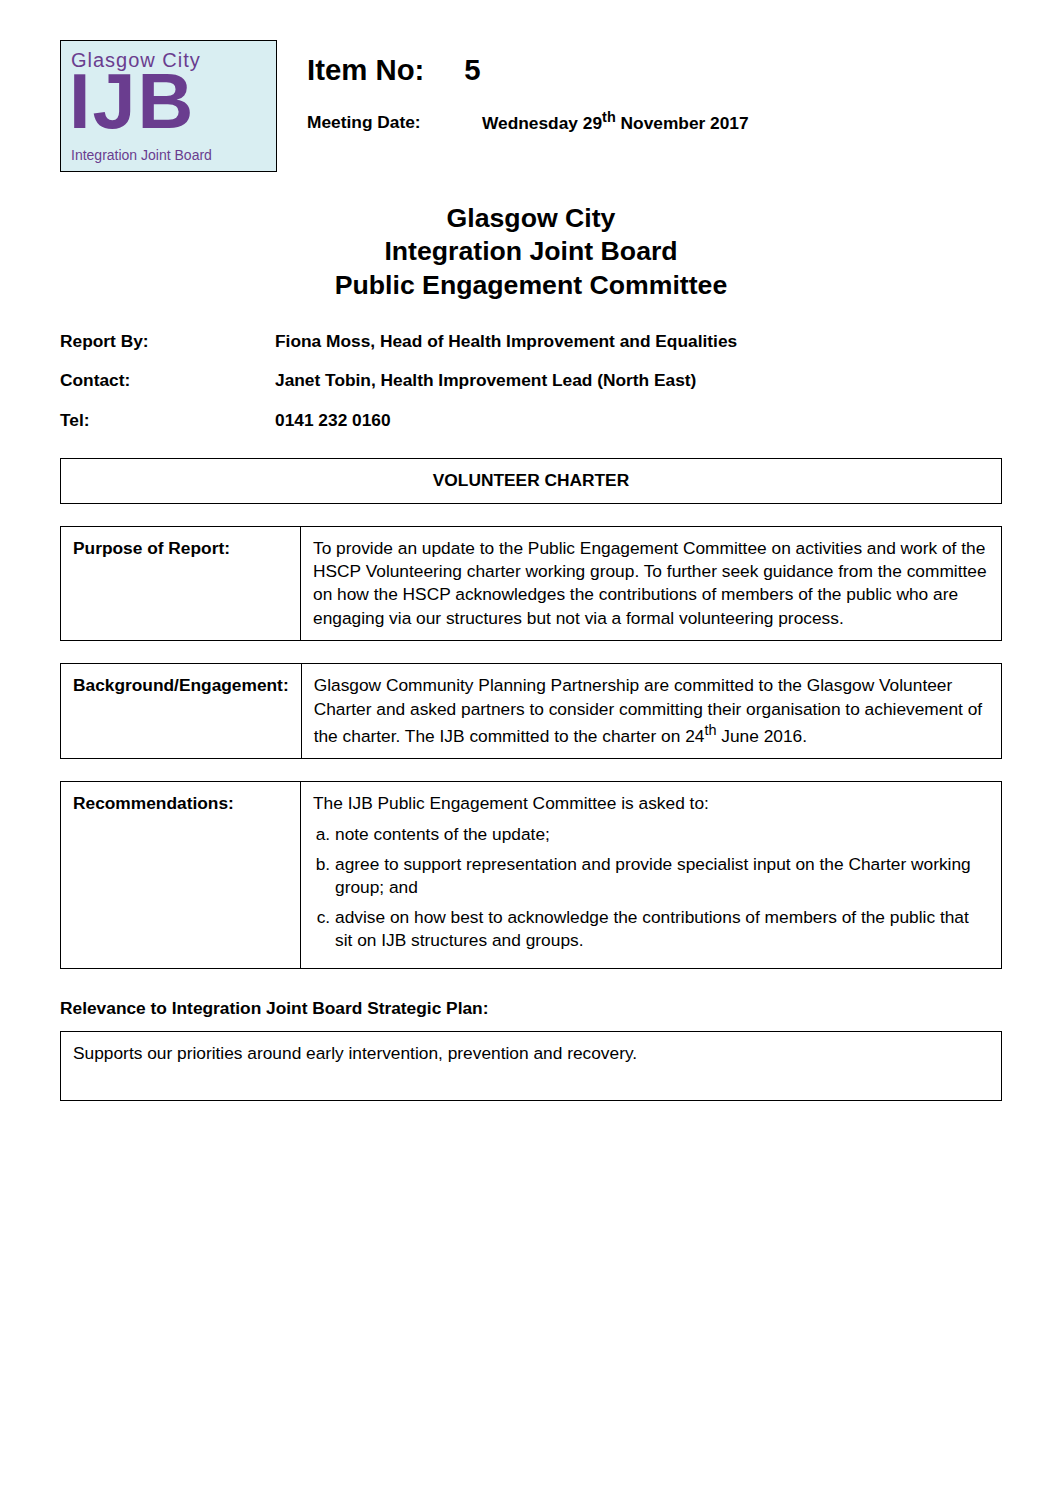Glasgow City
IJB
Integration Joint Board
Item No:5
Meeting Date: Wednesday 29th November 2017
Glasgow City
Integration Joint Board
Public Engagement Committee
Report By:
Fiona Moss, Head of Health Improvement and Equalities
Contact:
Janet Tobin, Health Improvement Lead (North East)
Tel:
0141 232 0160
| VOLUNTEER CHARTER |
| Purpose of Report: | To provide an update to the Public Engagement Committee on activities and work of the HSCP Volunteering charter working group. To further seek guidance from the committee on how the HSCP acknowledges the contributions of members of the public who are engaging via our structures but not via a formal volunteering process. |
| Background/Engagement: | Glasgow Community Planning Partnership are committed to the Glasgow Volunteer Charter and asked partners to consider committing their organisation to achievement of the charter. The IJB committed to the charter on 24 th June 2016. |
| Recommendations: | The IJB Public Engagement Committee is asked to: note contents of the update; agree to support representation and provide specialist input on the Charter working group; and advise on how best to acknowledge the contributions of members of the public that sit on IJB structures and groups. |
Relevance to Integration Joint Board Strategic Plan:
Supports our priorities around early intervention, prevention and recovery.